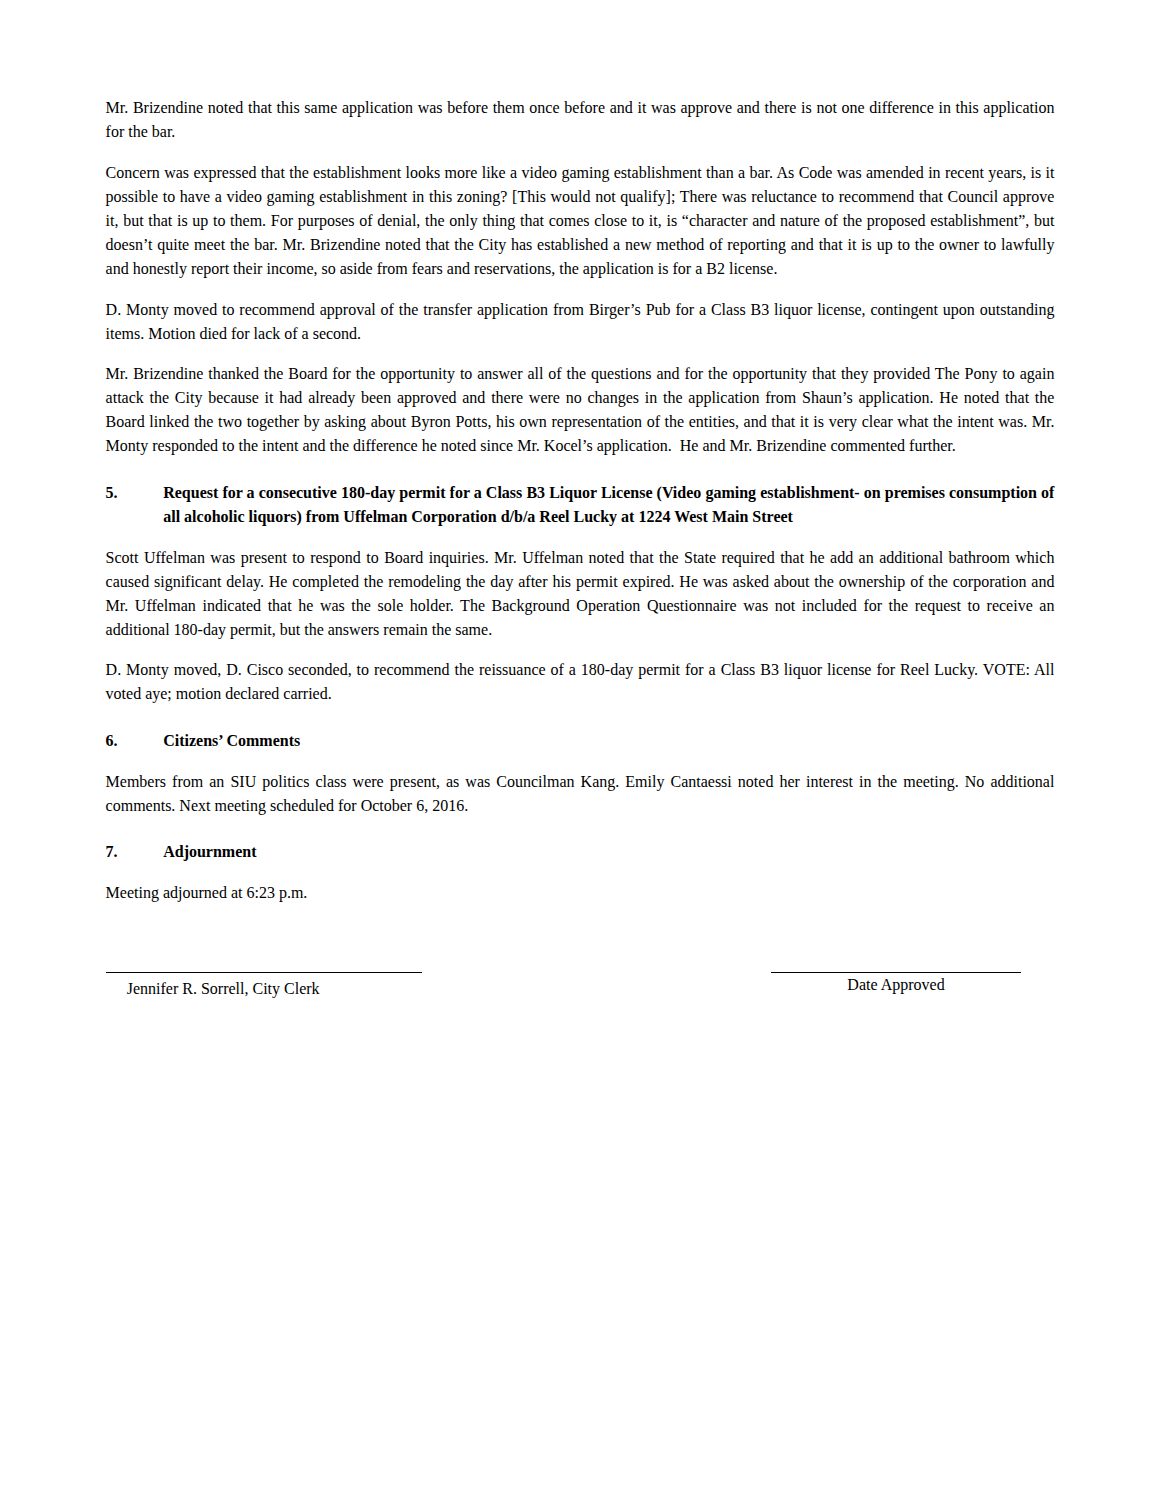Mr. Brizendine noted that this same application was before them once before and it was approve and there is not one difference in this application for the bar.
Concern was expressed that the establishment looks more like a video gaming establishment than a bar. As Code was amended in recent years, is it possible to have a video gaming establishment in this zoning? [This would not qualify]; There was reluctance to recommend that Council approve it, but that is up to them. For purposes of denial, the only thing that comes close to it, is “character and nature of the proposed establishment”, but doesn’t quite meet the bar. Mr. Brizendine noted that the City has established a new method of reporting and that it is up to the owner to lawfully and honestly report their income, so aside from fears and reservations, the application is for a B2 license.
D. Monty moved to recommend approval of the transfer application from Birger’s Pub for a Class B3 liquor license, contingent upon outstanding items. Motion died for lack of a second.
Mr. Brizendine thanked the Board for the opportunity to answer all of the questions and for the opportunity that they provided The Pony to again attack the City because it had already been approved and there were no changes in the application from Shaun’s application. He noted that the Board linked the two together by asking about Byron Potts, his own representation of the entities, and that it is very clear what the intent was. Mr. Monty responded to the intent and the difference he noted since Mr. Kocel’s application. He and Mr. Brizendine commented further.
5. Request for a consecutive 180-day permit for a Class B3 Liquor License (Video gaming establishment- on premises consumption of all alcoholic liquors) from Uffelman Corporation d/b/a Reel Lucky at 1224 West Main Street
Scott Uffelman was present to respond to Board inquiries. Mr. Uffelman noted that the State required that he add an additional bathroom which caused significant delay. He completed the remodeling the day after his permit expired. He was asked about the ownership of the corporation and Mr. Uffelman indicated that he was the sole holder. The Background Operation Questionnaire was not included for the request to receive an additional 180-day permit, but the answers remain the same.
D. Monty moved, D. Cisco seconded, to recommend the reissuance of a 180-day permit for a Class B3 liquor license for Reel Lucky. VOTE: All voted aye; motion declared carried.
6. Citizens’ Comments
Members from an SIU politics class were present, as was Councilman Kang. Emily Cantaessi noted her interest in the meeting. No additional comments. Next meeting scheduled for October 6, 2016.
7. Adjournment
Meeting adjourned at 6:23 p.m.
| Jennifer R. Sorrell, City Clerk | Date Approved |